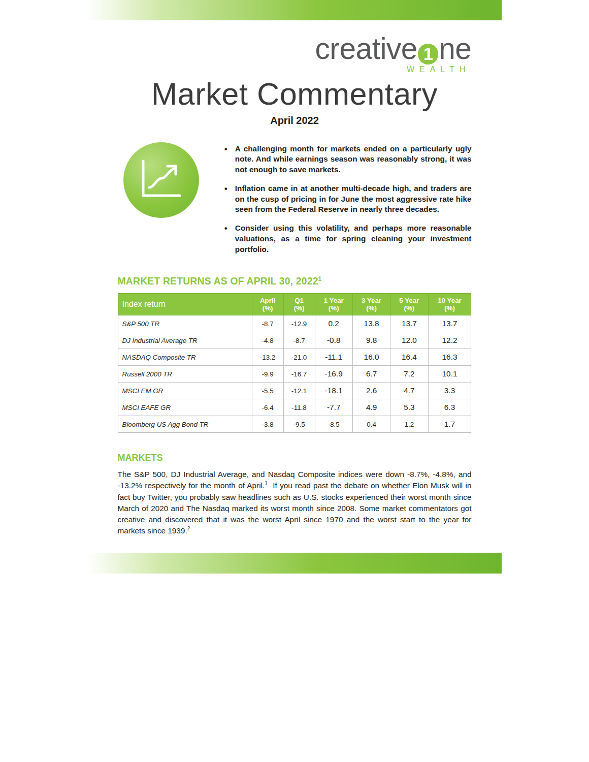creative1ne
WEALTH
Market Commentary
April 2022
A challenging month for markets ended on a particularly ugly note. And while earnings season was reasonably strong, it was not enough to save markets.
Inflation came in at another multi-decade high, and traders are on the cusp of pricing in for June the most aggressive rate hike seen from the Federal Reserve in nearly three decades.
Consider using this volatility, and perhaps more reasonable valuations, as a time for spring cleaning your investment portfolio.
MARKET RETURNS AS OF APRIL 30, 20221
| Index return | April (%) | Q1 (%) | 1 Year (%) | 3 Year (%) | 5 Year (%) | 10 Year (%) |
| --- | --- | --- | --- | --- | --- | --- |
| S&P 500 TR | -8.7 | -12.9 | 0.2 | 13.8 | 13.7 | 13.7 |
| DJ Industrial Average TR | -4.8 | -8.7 | -0.8 | 9.8 | 12.0 | 12.2 |
| NASDAQ Composite TR | -13.2 | -21.0 | -11.1 | 16.0 | 16.4 | 16.3 |
| Russell 2000 TR | -9.9 | -16.7 | -16.9 | 6.7 | 7.2 | 10.1 |
| MSCI EM GR | -5.5 | -12.1 | -18.1 | 2.6 | 4.7 | 3.3 |
| MSCI EAFE GR | -6.4 | -11.8 | -7.7 | 4.9 | 5.3 | 6.3 |
| Bloomberg US Agg Bond TR | -3.8 | -9.5 | -8.5 | 0.4 | 1.2 | 1.7 |
MARKETS
The S&P 500, DJ Industrial Average, and Nasdaq Composite indices were down -8.7%, -4.8%, and -13.2% respectively for the month of April.1 If you read past the debate on whether Elon Musk will in fact buy Twitter, you probably saw headlines such as U.S. stocks experienced their worst month since March of 2020 and The Nasdaq marked its worst month since 2008. Some market commentators got creative and discovered that it was the worst April since 1970 and the worst start to the year for markets since 1939.2